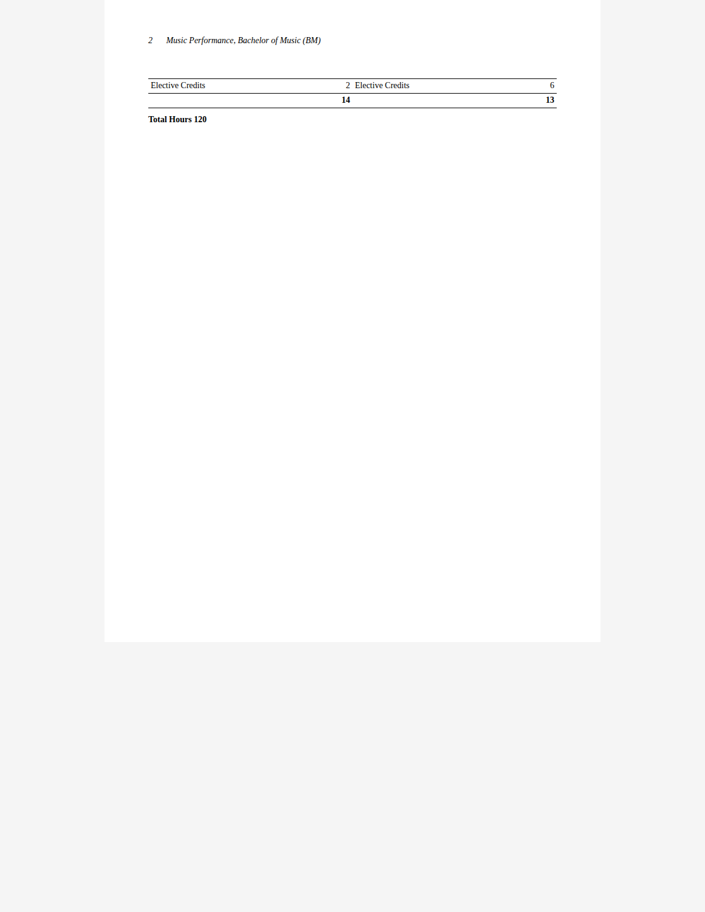2 Music Performance, Bachelor of Music (BM)
| Elective Credits | 2 | Elective Credits | 6 |
| | 14 | | 13 |
Total Hours 120